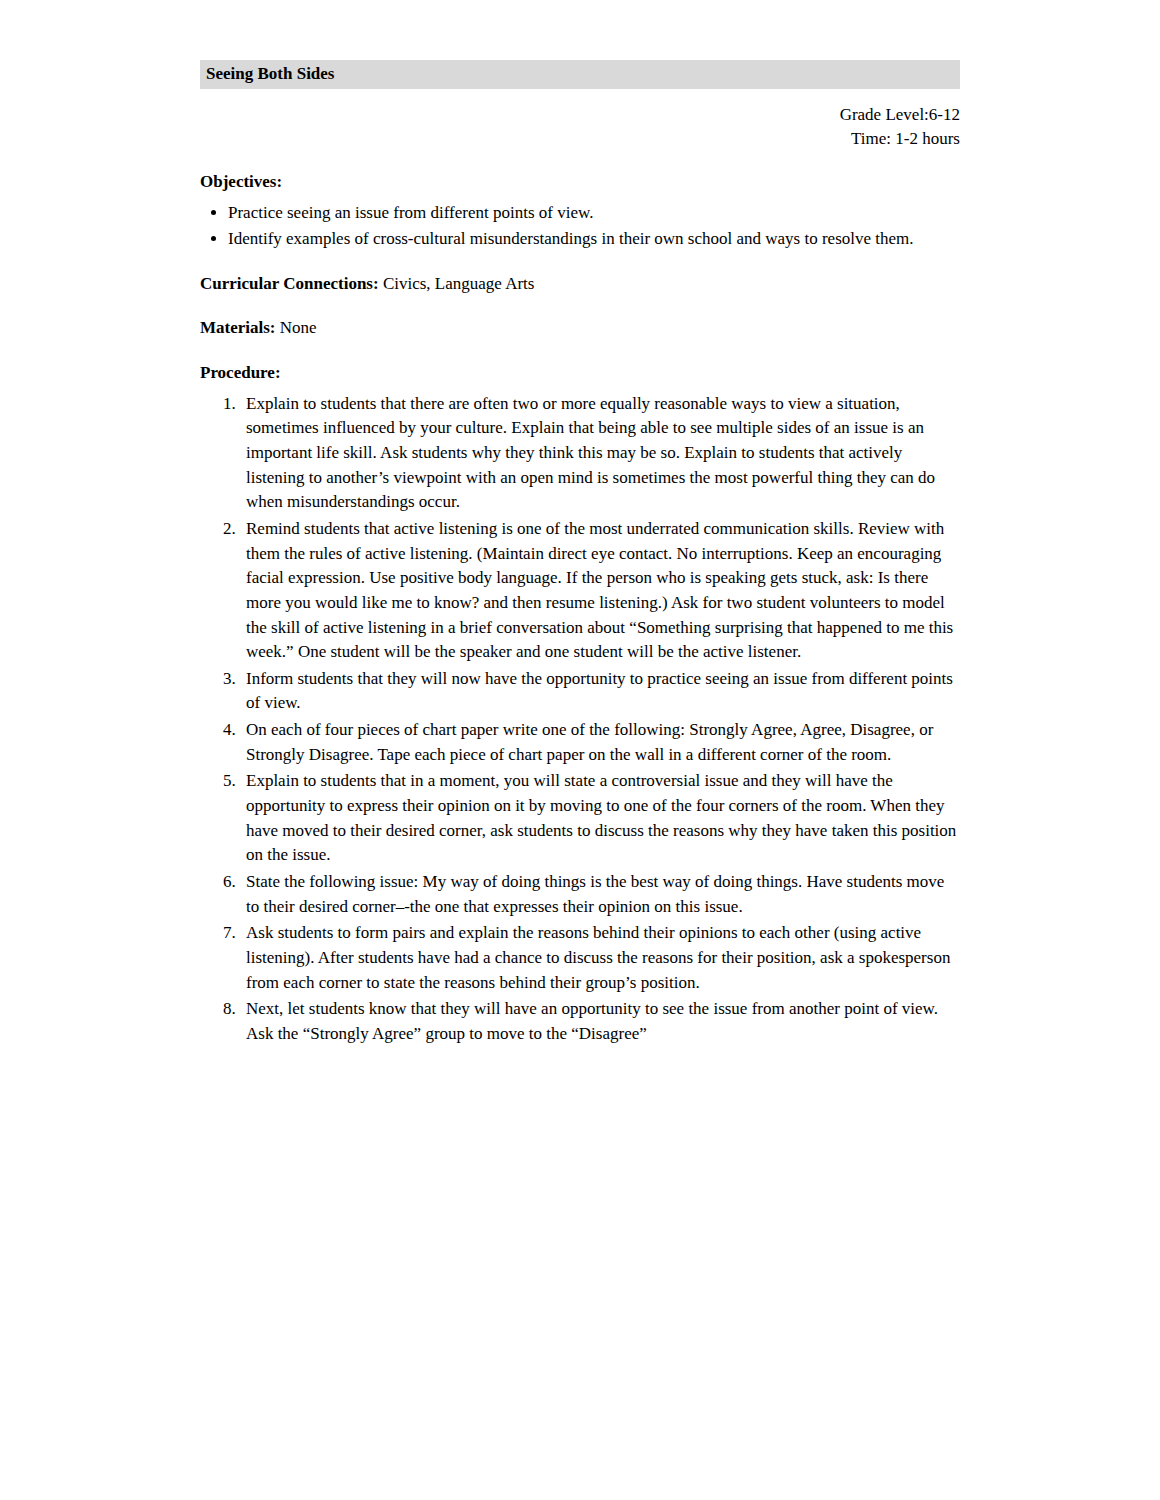Seeing Both Sides
Grade Level:6-12
Time: 1-2 hours
Objectives:
Practice seeing an issue from different points of view.
Identify examples of cross-cultural misunderstandings in their own school and ways to resolve them.
Curricular Connections: Civics, Language Arts
Materials: None
Procedure:
Explain to students that there are often two or more equally reasonable ways to view a situation, sometimes influenced by your culture. Explain that being able to see multiple sides of an issue is an important life skill. Ask students why they think this may be so. Explain to students that actively listening to another’s viewpoint with an open mind is sometimes the most powerful thing they can do when misunderstandings occur.
Remind students that active listening is one of the most underrated communication skills. Review with them the rules of active listening. (Maintain direct eye contact. No interruptions. Keep an encouraging facial expression. Use positive body language. If the person who is speaking gets stuck, ask: Is there more you would like me to know? and then resume listening.) Ask for two student volunteers to model the skill of active listening in a brief conversation about “Something surprising that happened to me this week.” One student will be the speaker and one student will be the active listener.
Inform students that they will now have the opportunity to practice seeing an issue from different points of view.
On each of four pieces of chart paper write one of the following: Strongly Agree, Agree, Disagree, or Strongly Disagree. Tape each piece of chart paper on the wall in a different corner of the room.
Explain to students that in a moment, you will state a controversial issue and they will have the opportunity to express their opinion on it by moving to one of the four corners of the room. When they have moved to their desired corner, ask students to discuss the reasons why they have taken this position on the issue.
State the following issue: My way of doing things is the best way of doing things. Have students move to their desired corner–-the one that expresses their opinion on this issue.
Ask students to form pairs and explain the reasons behind their opinions to each other (using active listening). After students have had a chance to discuss the reasons for their position, ask a spokesperson from each corner to state the reasons behind their group’s position.
Next, let students know that they will have an opportunity to see the issue from another point of view. Ask the “Strongly Agree” group to move to the “Disagree”